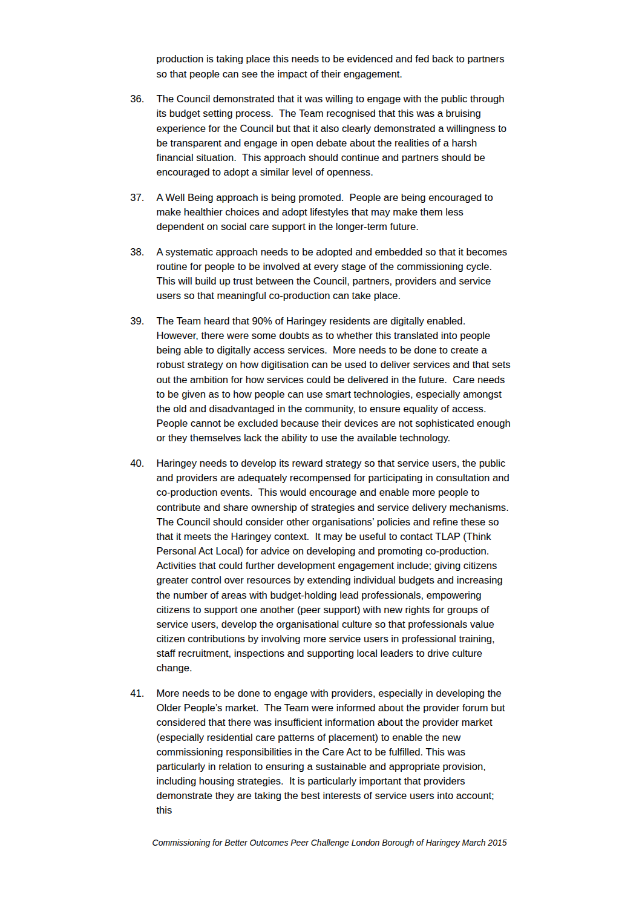production is taking place this needs to be evidenced and fed back to partners so that people can see the impact of their engagement.
36. The Council demonstrated that it was willing to engage with the public through its budget setting process. The Team recognised that this was a bruising experience for the Council but that it also clearly demonstrated a willingness to be transparent and engage in open debate about the realities of a harsh financial situation. This approach should continue and partners should be encouraged to adopt a similar level of openness.
37. A Well Being approach is being promoted. People are being encouraged to make healthier choices and adopt lifestyles that may make them less dependent on social care support in the longer-term future.
38. A systematic approach needs to be adopted and embedded so that it becomes routine for people to be involved at every stage of the commissioning cycle. This will build up trust between the Council, partners, providers and service users so that meaningful co-production can take place.
39. The Team heard that 90% of Haringey residents are digitally enabled. However, there were some doubts as to whether this translated into people being able to digitally access services. More needs to be done to create a robust strategy on how digitisation can be used to deliver services and that sets out the ambition for how services could be delivered in the future. Care needs to be given as to how people can use smart technologies, especially amongst the old and disadvantaged in the community, to ensure equality of access. People cannot be excluded because their devices are not sophisticated enough or they themselves lack the ability to use the available technology.
40. Haringey needs to develop its reward strategy so that service users, the public and providers are adequately recompensed for participating in consultation and co-production events. This would encourage and enable more people to contribute and share ownership of strategies and service delivery mechanisms. The Council should consider other organisations’ policies and refine these so that it meets the Haringey context. It may be useful to contact TLAP (Think Personal Act Local) for advice on developing and promoting co-production. Activities that could further development engagement include; giving citizens greater control over resources by extending individual budgets and increasing the number of areas with budget-holding lead professionals, empowering citizens to support one another (peer support) with new rights for groups of service users, develop the organisational culture so that professionals value citizen contributions by involving more service users in professional training, staff recruitment, inspections and supporting local leaders to drive culture change.
41. More needs to be done to engage with providers, especially in developing the Older People’s market. The Team were informed about the provider forum but considered that there was insufficient information about the provider market (especially residential care patterns of placement) to enable the new commissioning responsibilities in the Care Act to be fulfilled. This was particularly in relation to ensuring a sustainable and appropriate provision, including housing strategies. It is particularly important that providers demonstrate they are taking the best interests of service users into account; this
Commissioning for Better Outcomes Peer Challenge London Borough of Haringey March 2015